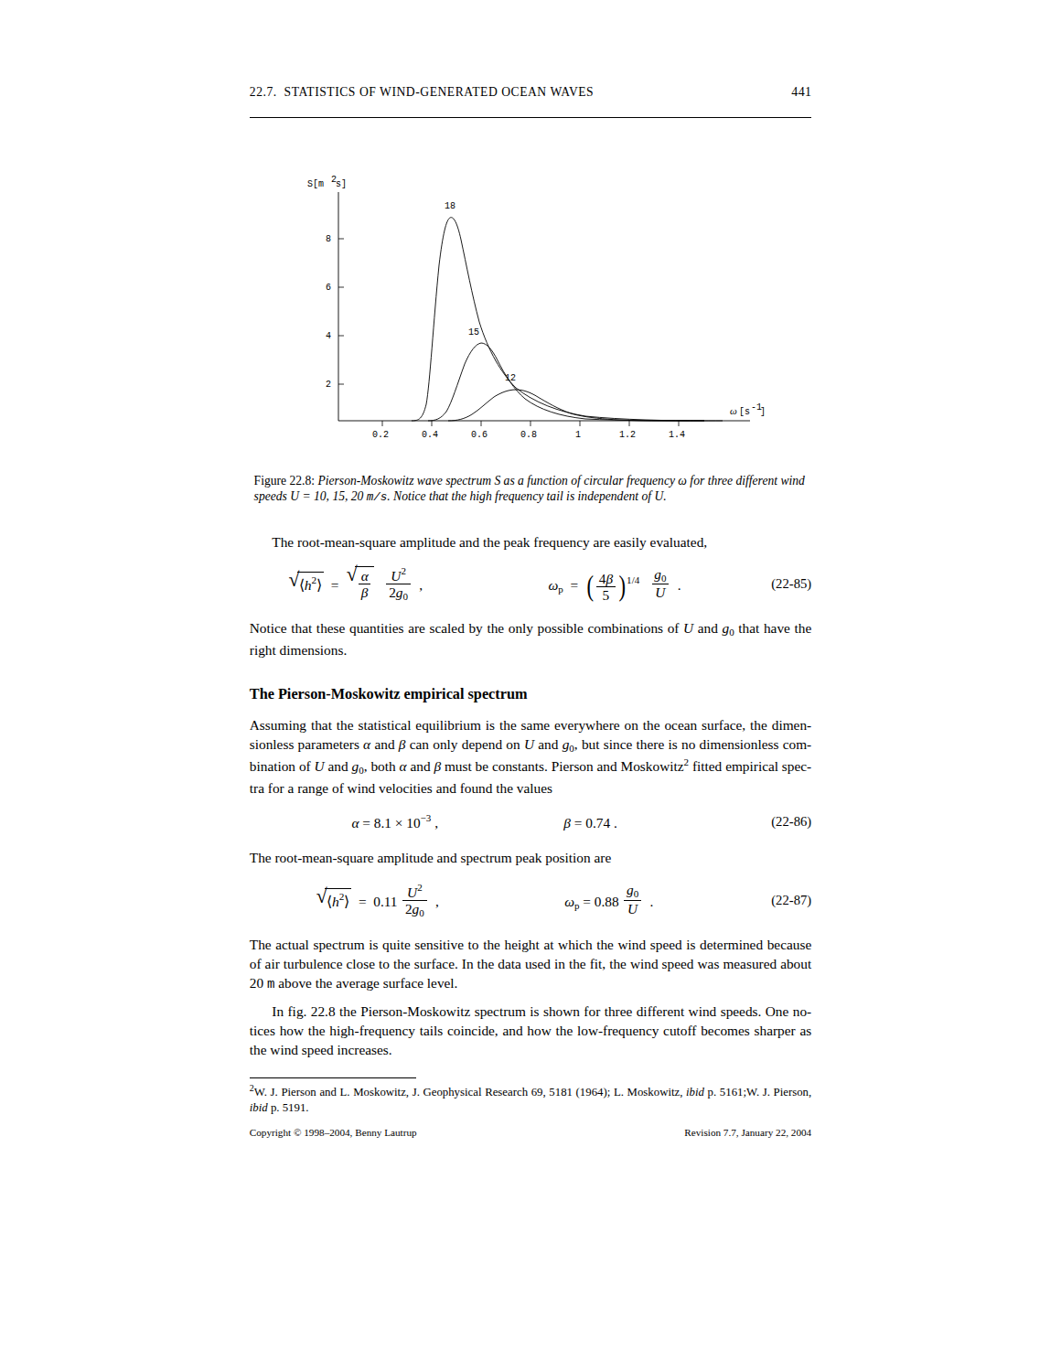22.7. Statistics of wind-generated ocean waves
441
S[m 2 s] ω [s -1 ] 2 4 6 8 0.2 0.4 0.6 0.8 1 1.2 1.4 18 15 12
Figure 22.8: Pierson-Moskowitz wave spectrum S as a function of circular frequency ω for three different wind speeds U = 10, 15, 20 m/s. Notice that the high frequency tail is independent of U.
The root-mean-square amplitude and the peak frequency are easily evaluated,
⟨h2⟩ = αβ U22g0 , ωp = (4β 5)1/4 g0 U .
(22-85)
Notice that these quantities are scaled by the only possible combinations of U and g0 that have the right dimensions.
The Pierson-Moskowitz empirical spectrum
Assuming that the statistical equilibrium is the same everywhere on the ocean surface, the dimensionless parameters α and β can only depend on U and g0, but since there is no dimensionless combination of U and g0, both α and β must be constants. Pierson and Moskowitz2 fitted empirical spectra for a range of wind velocities and found the values
α = 8.1 × 10−3 , β = 0.74 .
(22-86)
The root-mean-square amplitude and spectrum peak position are
⟨h2⟩ = 0.11 U22g0 , ωp = 0.88 g0 U .
(22-87)
The actual spectrum is quite sensitive to the height at which the wind speed is determined because of air turbulence close to the surface. In the data used in the fit, the wind speed was measured about 20 m above the average surface level.
In fig. 22.8 the Pierson-Moskowitz spectrum is shown for three different wind speeds. One notices how the high-frequency tails coincide, and how the low-frequency cutoff becomes sharper as the wind speed increases.
2W. J. Pierson and L. Moskowitz, J. Geophysical Research 69, 5181 (1964); L. Moskowitz, ibid p. 5161;W. J. Pierson, ibid p. 5191.
Copyright © 1998–2004, Benny Lautrup
Revision 7.7, January 22, 2004